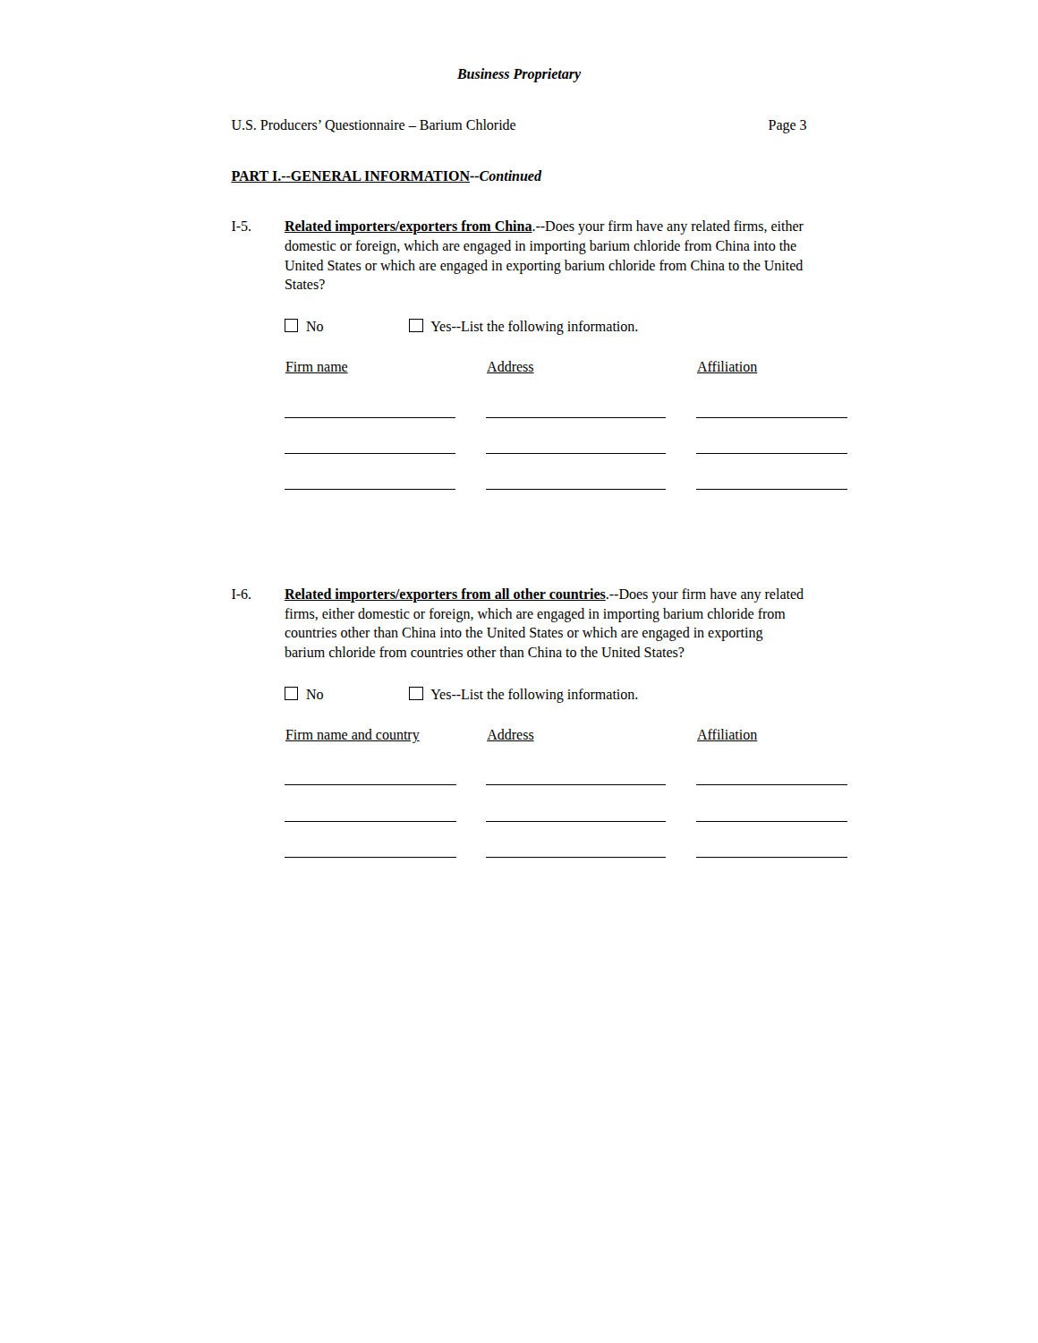Business Proprietary
U.S. Producers’ Questionnaire – Barium Chloride
Page 3
PART I.--GENERAL INFORMATION--Continued
I-5.
Related importers/exporters from China.--Does your firm have any related firms, either domestic or foreign, which are engaged in importing barium chloride from China into the United States or which are engaged in exporting barium chloride from China to the United States?
No
Yes--List the following information.
| Firm name | Address | Affiliation |
| --- | --- | --- |
I-6.
Related importers/exporters from all other countries.--Does your firm have any related firms, either domestic or foreign, which are engaged in importing barium chloride from countries other than China into the United States or which are engaged in exporting barium chloride from countries other than China to the United States?
No
Yes--List the following information.
| Firm name and country | Address | Affiliation |
| --- | --- | --- |